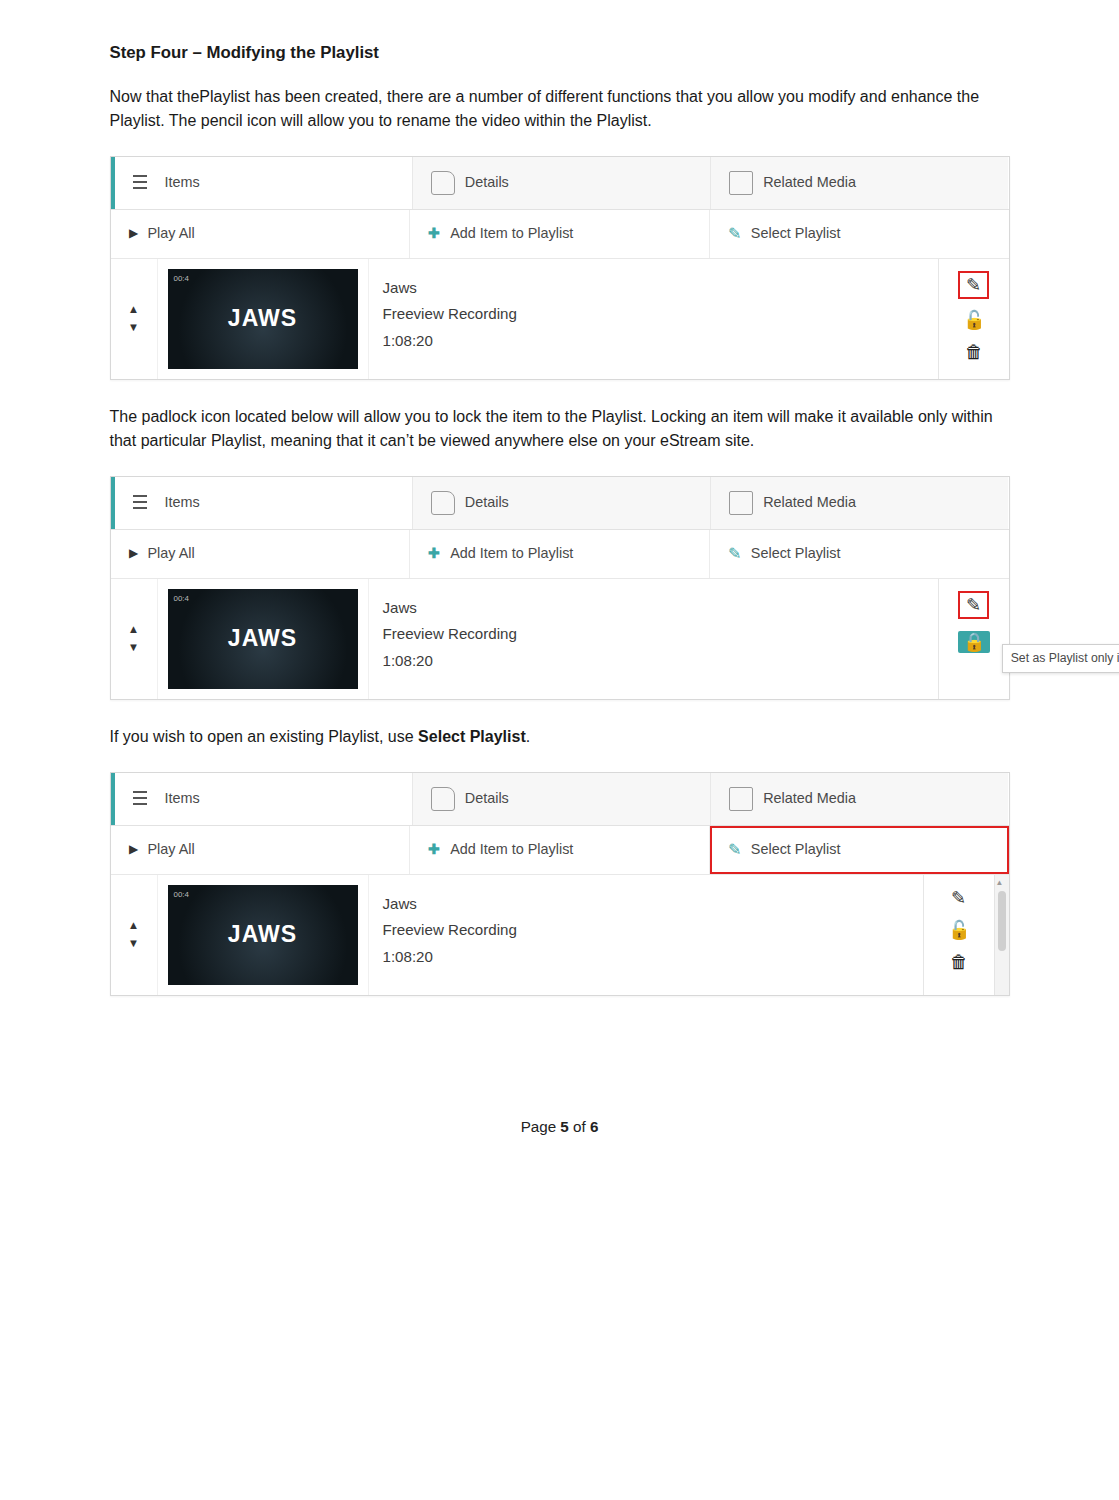Step Four – Modifying the Playlist
Now that thePlaylist has been created, there are a number of different functions that you allow you modify and enhance the Playlist. The pencil icon will allow you to rename the video within the Playlist.
Items
Details
Related Media
Play All
Add Item to Playlist
Select Playlist
▲
▼
JAWS
Jaws
Freeview Recording
1:08:20
✎
The padlock icon located below will allow you to lock the item to the Playlist. Locking an item will make it available only within that particular Playlist, meaning that it can’t be viewed anywhere else on your eStream site.
Items
Details
Related Media
Play All
Add Item to Playlist
Select Playlist
▲
▼
JAWS
Jaws
Freeview Recording
1:08:20
✎ Set as Playlist only i
If you wish to open an existing Playlist, use Select Playlist.
Items
Details
Related Media
Play All
Add Item to Playlist
Select Playlist
▲
▼
JAWS
Jaws
Freeview Recording
1:08:20
✎
Page 5 of 6